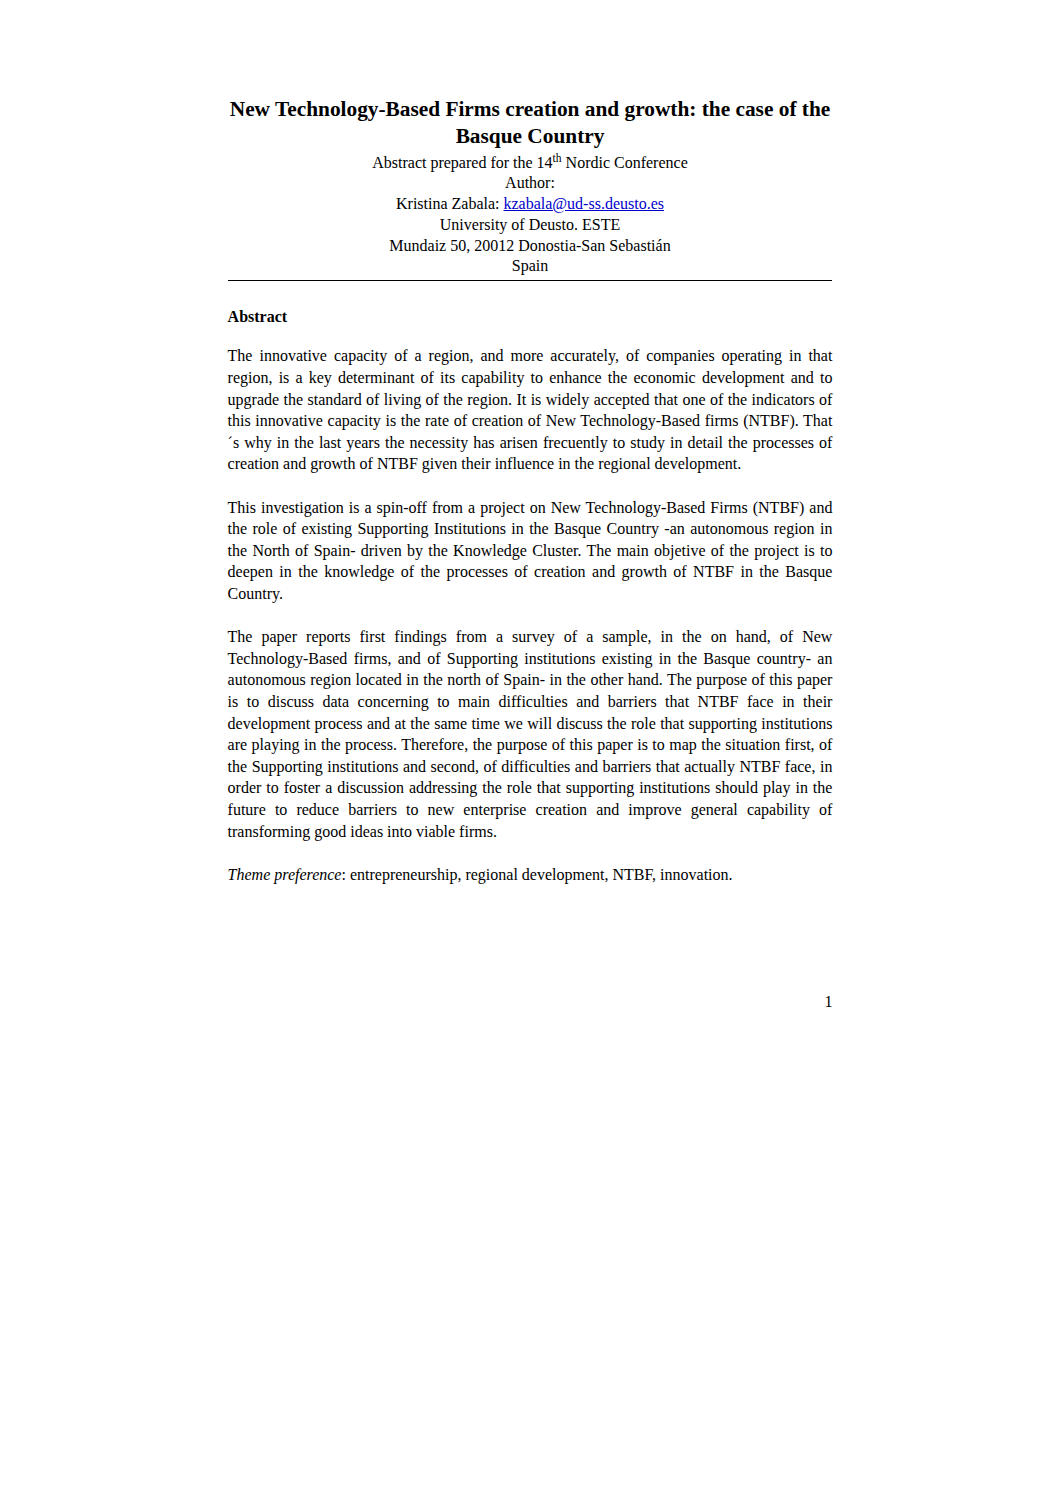New Technology-Based Firms creation and growth: the case of the Basque Country
Abstract prepared for the 14th Nordic Conference
Author:
Kristina Zabala: kzabala@ud-ss.deusto.es
University of Deusto. ESTE
Mundaiz 50, 20012 Donostia-San Sebastián
Spain
Abstract
The innovative capacity of a region, and more accurately, of companies operating in that region, is a key determinant of its capability to enhance the economic development and to upgrade the standard of living of the region. It is widely accepted that one of the indicators of this innovative capacity is the rate of creation of New Technology-Based firms (NTBF). That´s why in the last years the necessity has arisen frecuently to study in detail the processes of creation and growth of NTBF given their influence in the regional development.
This investigation is a spin-off from a project on New Technology-Based Firms (NTBF) and the role of existing Supporting Institutions in the Basque Country -an autonomous region in the North of Spain- driven by the Knowledge Cluster. The main objetive of the project is to deepen in the knowledge of the processes of creation and growth of NTBF in the Basque Country.
The paper reports first findings from a survey of a sample, in the on hand, of New Technology-Based firms, and of Supporting institutions existing in the Basque country- an autonomous region located in the north of Spain- in the other hand. The purpose of this paper is to discuss data concerning to main difficulties and barriers that NTBF face in their development process and at the same time we will discuss the role that supporting institutions are playing in the process. Therefore, the purpose of this paper is to map the situation first, of the Supporting institutions and second, of difficulties and barriers that actually NTBF face, in order to foster a discussion addressing the role that supporting institutions should play in the future to reduce barriers to new enterprise creation and improve general capability of transforming good ideas into viable firms.
Theme preference: entrepreneurship, regional development, NTBF, innovation.
1